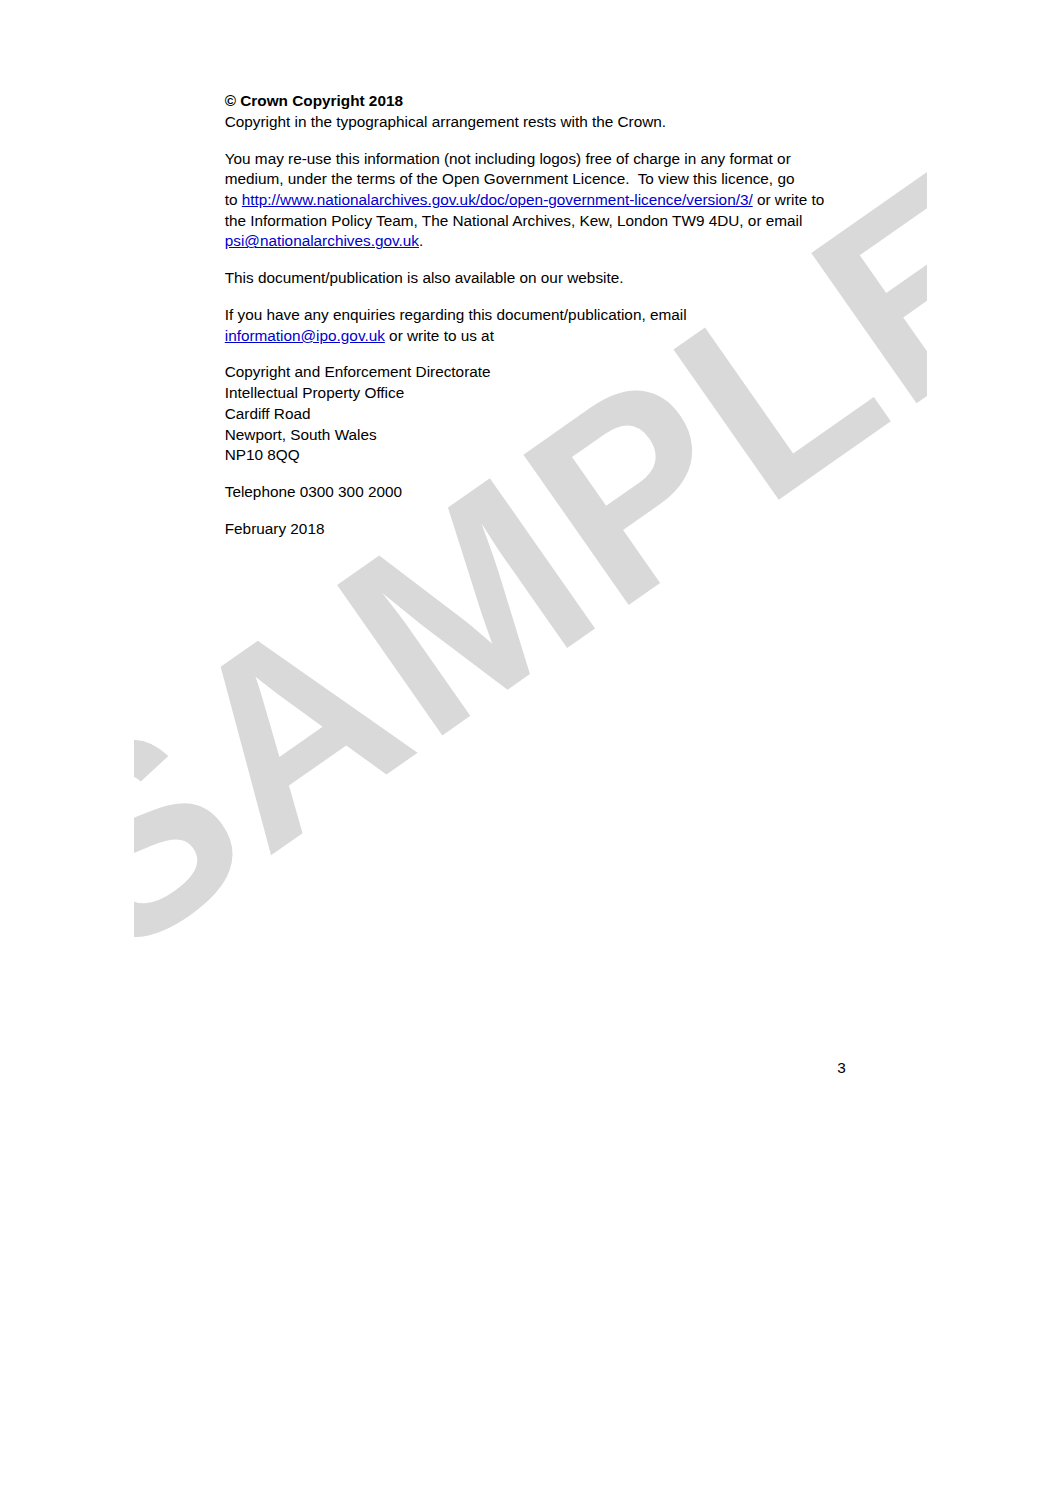SAMPLE
© Crown Copyright 2018
Copyright in the typographical arrangement rests with the Crown.
You may re-use this information (not including logos) free of charge in any format or medium, under the terms of the Open Government Licence. To view this licence, go to http://www.nationalarchives.gov.uk/doc/open-government-licence/version/3/ or write to the Information Policy Team, The National Archives, Kew, London TW9 4DU, or email psi@nationalarchives.gov.uk.
This document/publication is also available on our website.
If you have any enquiries regarding this document/publication, email information@ipo.gov.uk or write to us at
Copyright and Enforcement Directorate
Intellectual Property Office
Cardiff Road
Newport, South Wales
NP10 8QQ
Telephone 0300 300 2000
February 2018
3